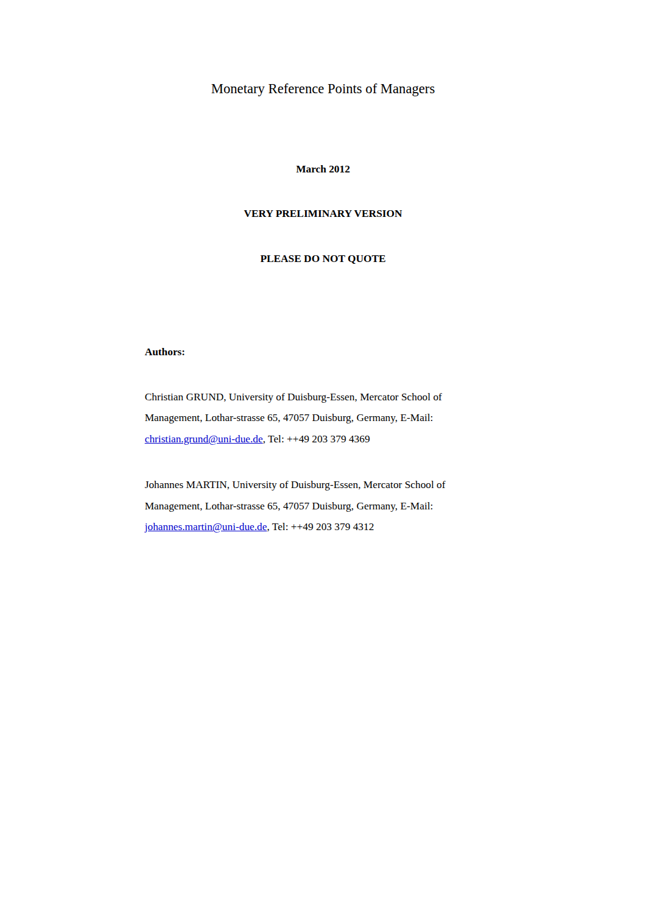Monetary Reference Points of Managers
March 2012
VERY PRELIMINARY VERSION
PLEASE DO NOT QUOTE
Authors:
Christian GRUND, University of Duisburg-Essen, Mercator School of Management, Lothar-strasse 65, 47057 Duisburg, Germany, E-Mail: christian.grund@uni-due.de, Tel: ++49 203 379 4369
Johannes MARTIN, University of Duisburg-Essen, Mercator School of Management, Lothar-strasse 65, 47057 Duisburg, Germany, E-Mail: johannes.martin@uni-due.de, Tel: ++49 203 379 4312